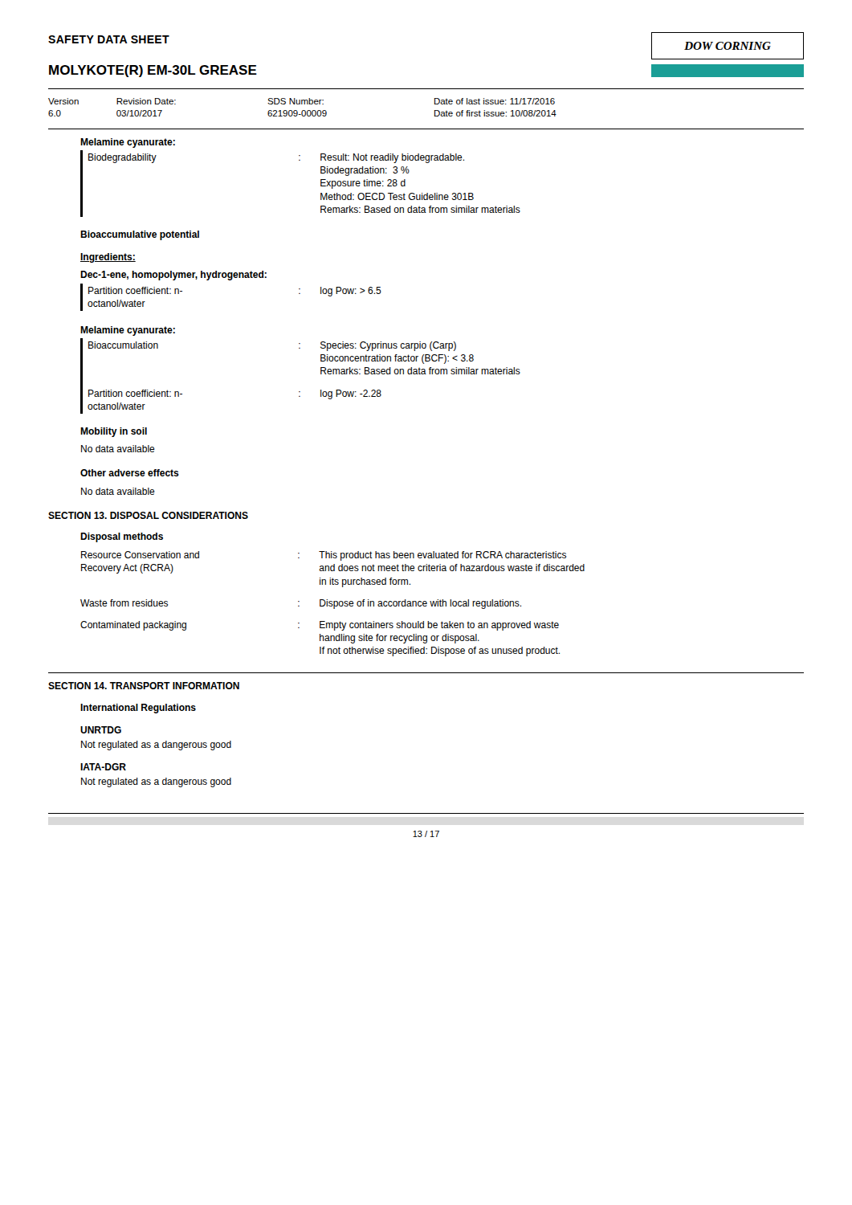SAFETY DATA SHEET
MOLYKOTE(R) EM-30L GREASE
DOW CORNING
| Version 6.0 | Revision Date: 03/10/2017 | SDS Number: 621909-00009 | Date of last issue: 11/17/2016 Date of first issue: 10/08/2014 |
Melamine cyanurate:
| Biodegradability | : | Result: Not readily biodegradable. Biodegradation: 3 % Exposure time: 28 d Method: OECD Test Guideline 301B Remarks: Based on data from similar materials |
Bioaccumulative potential
Ingredients:
Dec-1-ene, homopolymer, hydrogenated:
| Partition coefficient: n- octanol/water | : | log Pow: > 6.5 |
Melamine cyanurate:
| Bioaccumulation | : | Species: Cyprinus carpio (Carp) Bioconcentration factor (BCF): < 3.8 Remarks: Based on data from similar materials |
| Partition coefficient: n- octanol/water | : | log Pow: -2.28 |
Mobility in soil
No data available
Other adverse effects
No data available
SECTION 13. DISPOSAL CONSIDERATIONS
Disposal methods
| Resource Conservation and Recovery Act (RCRA) | : | This product has been evaluated for RCRA characteristics and does not meet the criteria of hazardous waste if discarded in its purchased form. |
| Waste from residues | : | Dispose of in accordance with local regulations. |
| Contaminated packaging | : | Empty containers should be taken to an approved waste handling site for recycling or disposal. If not otherwise specified: Dispose of as unused product. |
SECTION 14. TRANSPORT INFORMATION
International Regulations
UNRTDG
Not regulated as a dangerous good
IATA-DGR
Not regulated as a dangerous good
13 / 17